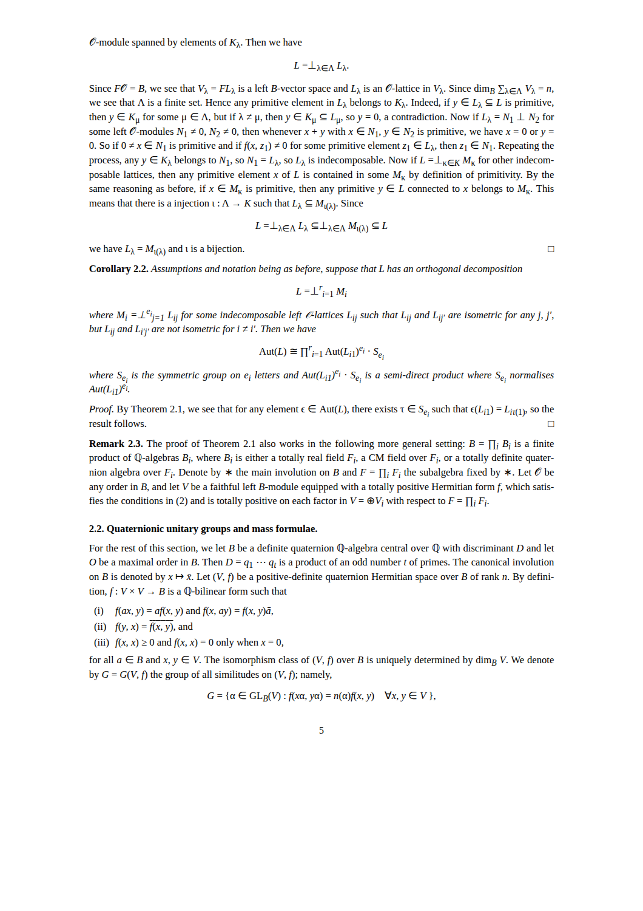𝒪-module spanned by elements of Kλ. Then we have
L =⊥λ∈Λ Lλ.
Since F𝒪 = B, we see that Vλ = FLλ is a left B-vector space and Lλ is an 𝒪-lattice in Vλ. Since dimB ∑λ∈Λ Vλ = n, we see that Λ is a finite set. Hence any primitive element in Lλ belongs to Kλ. Indeed, if y ∈ Lλ ⊆ L is primitive, then y ∈ Kμ for some μ ∈ Λ, but if λ ≠ μ, then y ∈ Kμ ⊆ Lμ, so y = 0, a contradiction. Now if Lλ = N1 ⊥ N2 for some left 𝒪-modules N1 ≠ 0, N2 ≠ 0, then whenever x + y with x ∈ N1, y ∈ N2 is primitive, we have x = 0 or y = 0. So if 0 ≠ x ∈ N1 is primitive and if f(x, z1) ≠ 0 for some primitive element z1 ∈ Lλ, then z1 ∈ N1. Repeating the process, any y ∈ Kλ belongs to N1, so N1 = Lλ, so Lλ is indecomposable. Now if L =⊥κ∈K Mκ for other indecomposable lattices, then any primitive element x of L is contained in some Mκ by definition of primitivity. By the same reasoning as before, if x ∈ Mκ is primitive, then any primitive y ∈ L connected to x belongs to Mκ. This means that there is a injection ι : Λ → K such that Lλ ⊆ Mι(λ). Since
L =⊥λ∈Λ Lλ ⊆⊥λ∈Λ Mι(λ) ⊆ L
we have Lλ = Mι(λ) and ι is a bijection. □
Corollary 2.2. Assumptions and notation being as before, suppose that L has an orthogonal decomposition
L =⊥ri=1 Mi
where Mi =⊥eij=1 Lij for some indecomposable left 𝒪-lattices Lij such that Lij and Lij′ are isometric for any j, j′, but Lij and Li′j′ are not isometric for i ≠ i′. Then we have
Aut(L) ≅ ∏ri=1 Aut(Li1)ei · Sei
where Sei is the symmetric group on ei letters and Aut(Li1)ei · Sei is a semi-direct product where Sei normalises Aut(Li1)ei.
Proof. By Theorem 2.1, we see that for any element ϵ ∈ Aut(L), there exists τ ∈ Sei such that ϵ(Li1) = Liτ(1), so the result follows. □
Remark 2.3. The proof of Theorem 2.1 also works in the following more general setting: B = ∏i Bi is a finite product of ℚ-algebras Bi, where Bi is either a totally real field Fi, a CM field over Fi, or a totally definite quaternion algebra over Fi. Denote by ∗ the main involution on B and F = ∏i Fi the subalgebra fixed by ∗. Let 𝒪 be any order in B, and let V be a faithful left B-module equipped with a totally positive Hermitian form f, which satisfies the conditions in (2) and is totally positive on each factor in V = ⊕Vi with respect to F = ∏i Fi.
2.2. Quaternionic unitary groups and mass formulae.
For the rest of this section, we let B be a definite quaternion ℚ-algebra central over ℚ with discriminant D and let O be a maximal order in B. Then D = q1 ⋯ qt is a product of an odd number t of primes. The canonical involution on B is denoted by x ↦ x̄. Let (V, f) be a positive-definite quaternion Hermitian space over B of rank n. By definition, f : V × V → B is a ℚ-bilinear form such that
(i) f(ax, y) = af(x, y) and f(x, ay) = f(x, y)ā,
(ii) f(y, x) = f(x, y), and
(iii) f(x, x) ≥ 0 and f(x, x) = 0 only when x = 0,
for all a ∈ B and x, y ∈ V. The isomorphism class of (V, f) over B is uniquely determined by dimB V. We denote by G = G(V, f) the group of all similitudes on (V, f); namely,
G = {α ∈ GLB(V) : f(xα, yα) = n(α)f(x, y) ∀x, y ∈ V },
5